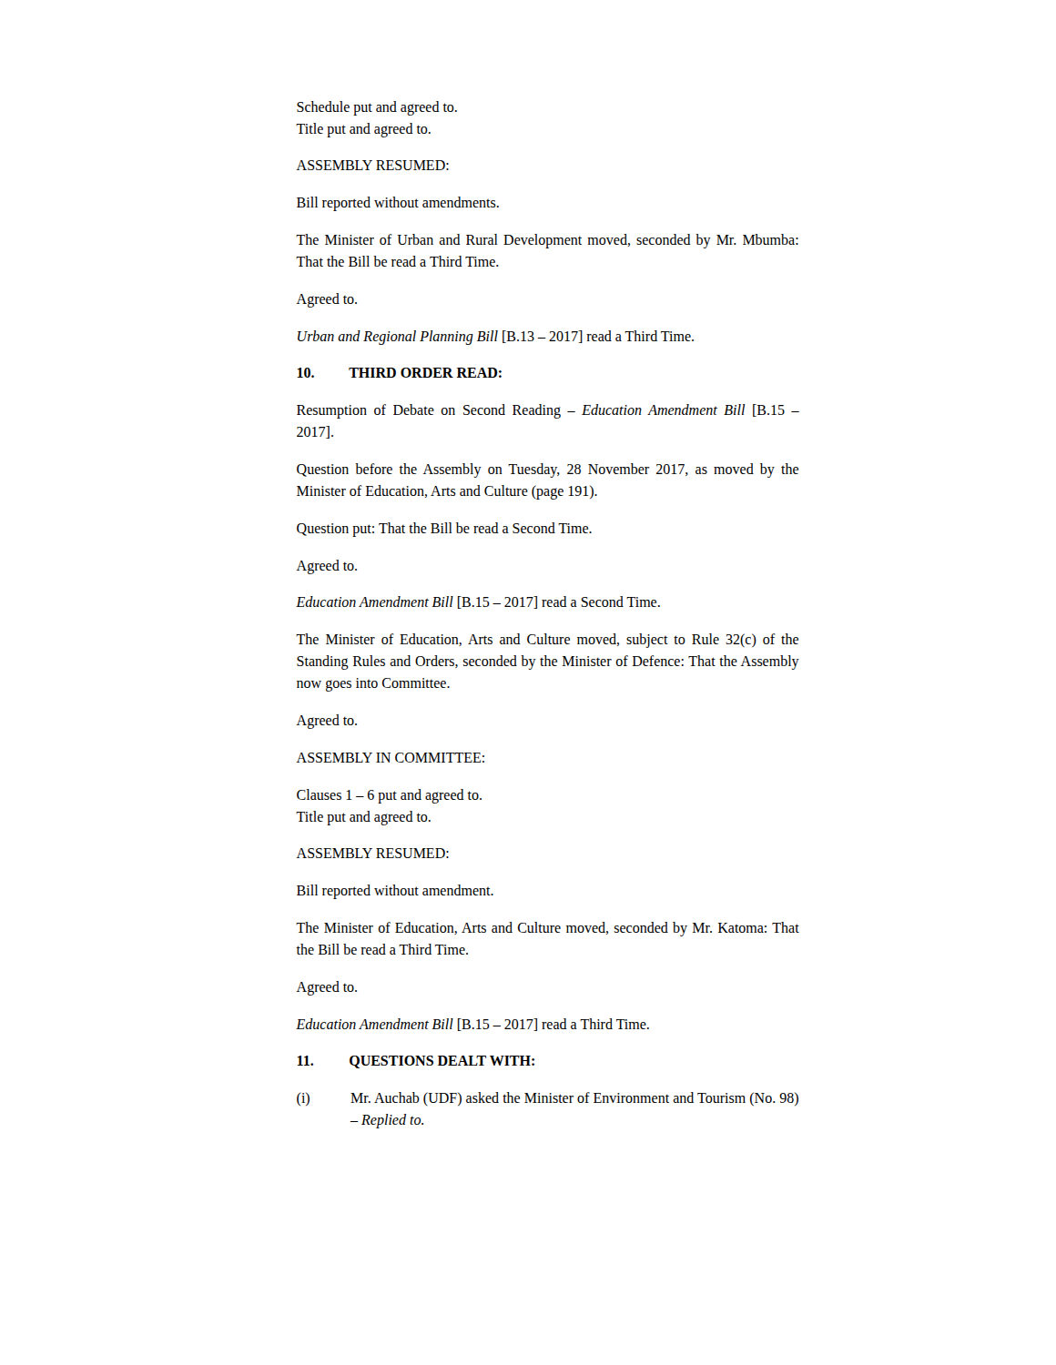Schedule put and agreed to.
Title put and agreed to.
ASSEMBLY RESUMED:
Bill reported without amendments.
The Minister of Urban and Rural Development moved, seconded by Mr. Mbumba: That the Bill be read a Third Time.
Agreed to.
Urban and Regional Planning Bill [B.13 – 2017] read a Third Time.
10.
THIRD ORDER READ:
Resumption of Debate on Second Reading – Education Amendment Bill [B.15 – 2017].
Question before the Assembly on Tuesday, 28 November 2017, as moved by the Minister of Education, Arts and Culture (page 191).
Question put: That the Bill be read a Second Time.
Agreed to.
Education Amendment Bill [B.15 – 2017] read a Second Time.
The Minister of Education, Arts and Culture moved, subject to Rule 32(c) of the Standing Rules and Orders, seconded by the Minister of Defence: That the Assembly now goes into Committee.
Agreed to.
ASSEMBLY IN COMMITTEE:
Clauses 1 – 6 put and agreed to.
Title put and agreed to.
ASSEMBLY RESUMED:
Bill reported without amendment.
The Minister of Education, Arts and Culture moved, seconded by Mr. Katoma: That the Bill be read a Third Time.
Agreed to.
Education Amendment Bill [B.15 – 2017] read a Third Time.
11.
QUESTIONS DEALT WITH:
(i)
Mr. Auchab (UDF) asked the Minister of Environment and Tourism (No. 98) – Replied to.